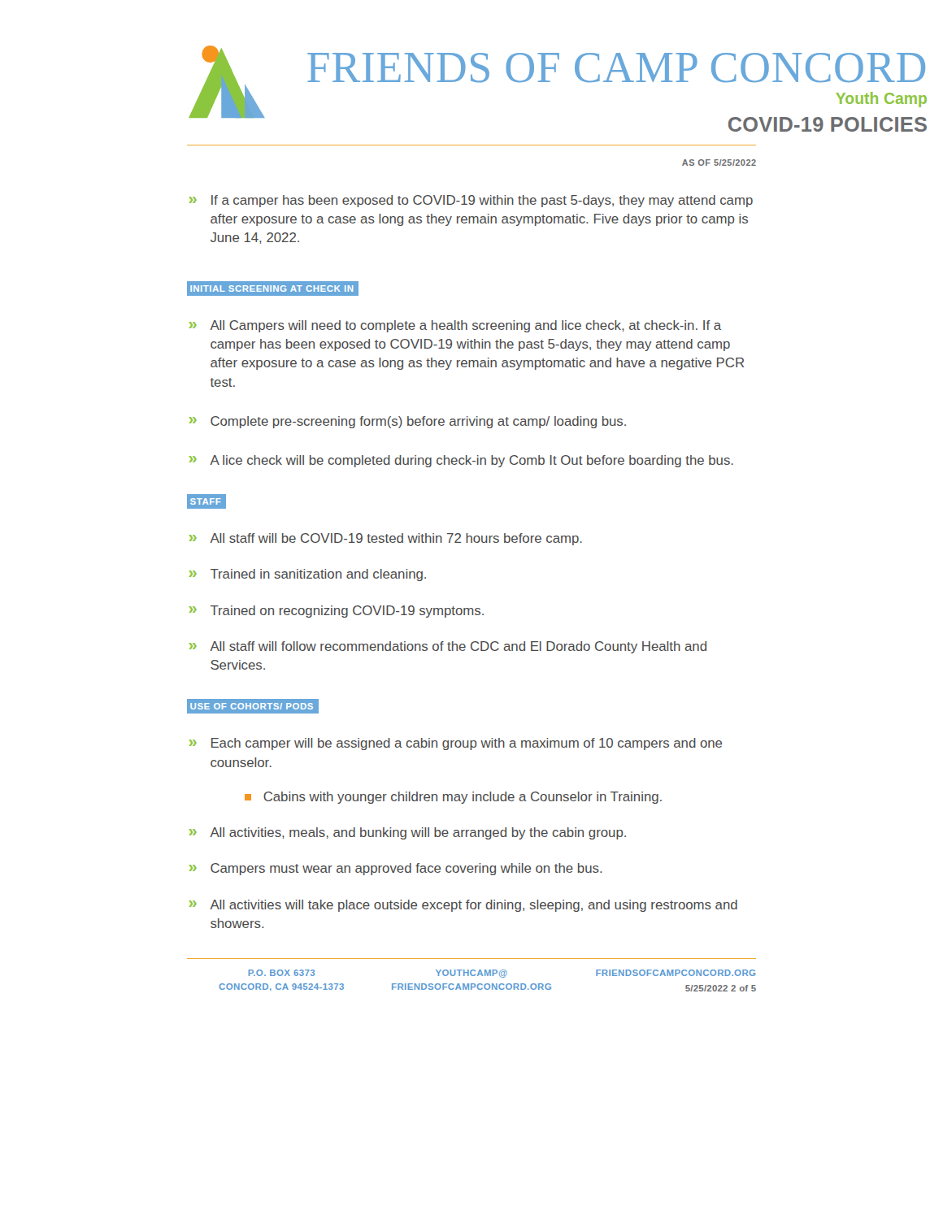FRIENDS OF CAMP CONCORD
Youth Camp
COVID-19 POLICIES
AS OF 5/25/2022
If a camper has been exposed to COVID-19 within the past 5-days, they may attend camp after exposure to a case as long as they remain asymptomatic. Five days prior to camp is June 14, 2022.
Initial Screening at Check In
All Campers will need to complete a health screening and lice check, at check-in. If a camper has been exposed to COVID-19 within the past 5-days, they may attend camp after exposure to a case as long as they remain asymptomatic and have a negative PCR test.
Complete pre-screening form(s) before arriving at camp/ loading bus.
A lice check will be completed during check-in by Comb It Out before boarding the bus.
Staff
All staff will be COVID-19 tested within 72 hours before camp.
Trained in sanitization and cleaning.
Trained on recognizing COVID-19 symptoms.
All staff will follow recommendations of the CDC and El Dorado County Health and Services.
Use of Cohorts/ Pods
Each camper will be assigned a cabin group with a maximum of 10 campers and one counselor.
Cabins with younger children may include a Counselor in Training.
All activities, meals, and bunking will be arranged by the cabin group.
Campers must wear an approved face covering while on the bus.
All activities will take place outside except for dining, sleeping, and using restrooms and showers.
P.O. BOX 6373
CONCORD, CA 94524-1373
YOUTHCAMP@
FRIENDSOFCAMPCONCORD.ORG
FRIENDSOFCAMPCONCORD.ORG
5/25/2022 2 of 5